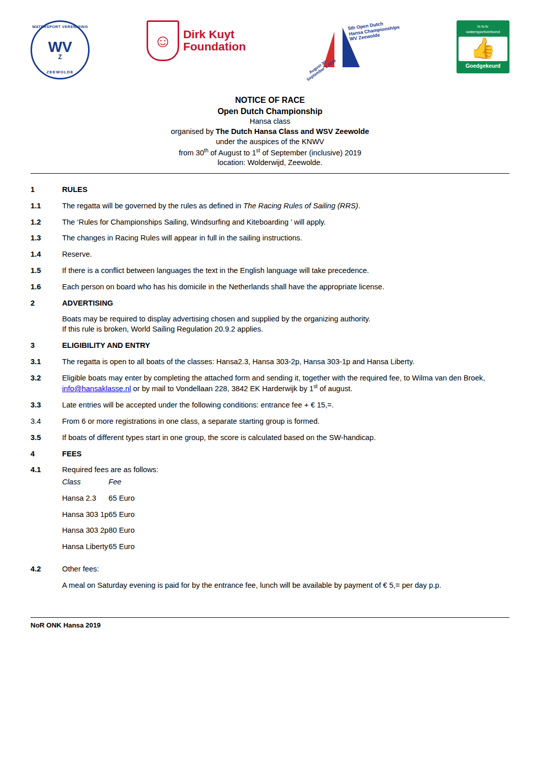WATERSPORT VERENIGING
WV
Z
ZEEWOLDE
☺
Dirk Kuyt
Foundation
5th Open Dutch
Hansa Championships
WV Zeewolde
August 30 -
September 1 2019
≈≈≈
watersportverbond
👍
Goedgekeurd
NOTICE OF RACE
Open Dutch Championship
Hansa class
organised by The Dutch Hansa Class and WSV Zeewolde
under the auspices of the KNWV
from 30th of August to 1st of September (inclusive) 2019
location: Wolderwijd, Zeewolde.
| 1 | RULES |
| 1.1 | The regatta will be governed by the rules as defined in The Racing Rules of Sailing (RRS) . |
| 1.2 | The ‘Rules for Championships Sailing, Windsurfing and Kiteboarding ’ will apply. |
| 1.3 | The changes in Racing Rules will appear in full in the sailing instructions. |
| 1.4 | Reserve. |
| 1.5 | If there is a conflict between languages the text in the English language will take precedence. |
| 1.6 | Each person on board who has his domicile in the Netherlands shall have the appropriate license. |
| 2 | ADVERTISING |
| | Boats may be required to display advertising chosen and supplied by the organizing authority. If this rule is broken, World Sailing Regulation 20.9.2 applies. |
| 3 | ELIGIBILITY AND ENTRY |
| 3.1 | The regatta is open to all boats of the classes: Hansa2.3, Hansa 303-2p, Hansa 303-1p and Hansa Liberty. |
| 3.2 | Eligible boats may enter by completing the attached form and sending it, together with the required fee, to Wilma van den Broek, info@hansaklasse.nl or by mail to Vondellaan 228, 3842 EK Harderwijk by 1 st of august. |
| 3.3 | Late entries will be accepted under the following conditions: entrance fee + € 15,=. |
| 3.4 | From 6 or more registrations in one class, a separate starting group is formed. |
| 3.5 | If boats of different types start in one group, the score is calculated based on the SW-handicap. |
| 4 | FEES |
| 4.1 | Required fees are as follows: / Class / Fee / / Hansa 2.3 / 65 Euro / / Hansa 303 1p / 65 Euro / / Hansa 303 2p / 80 Euro / / Hansa Liberty / 65 Euro / |
| 4.2 | Other fees: |
| | A meal on Saturday evening is paid for by the entrance fee, lunch will be available by payment of € 5,= per day p.p. |
NoR ONK Hansa 2019